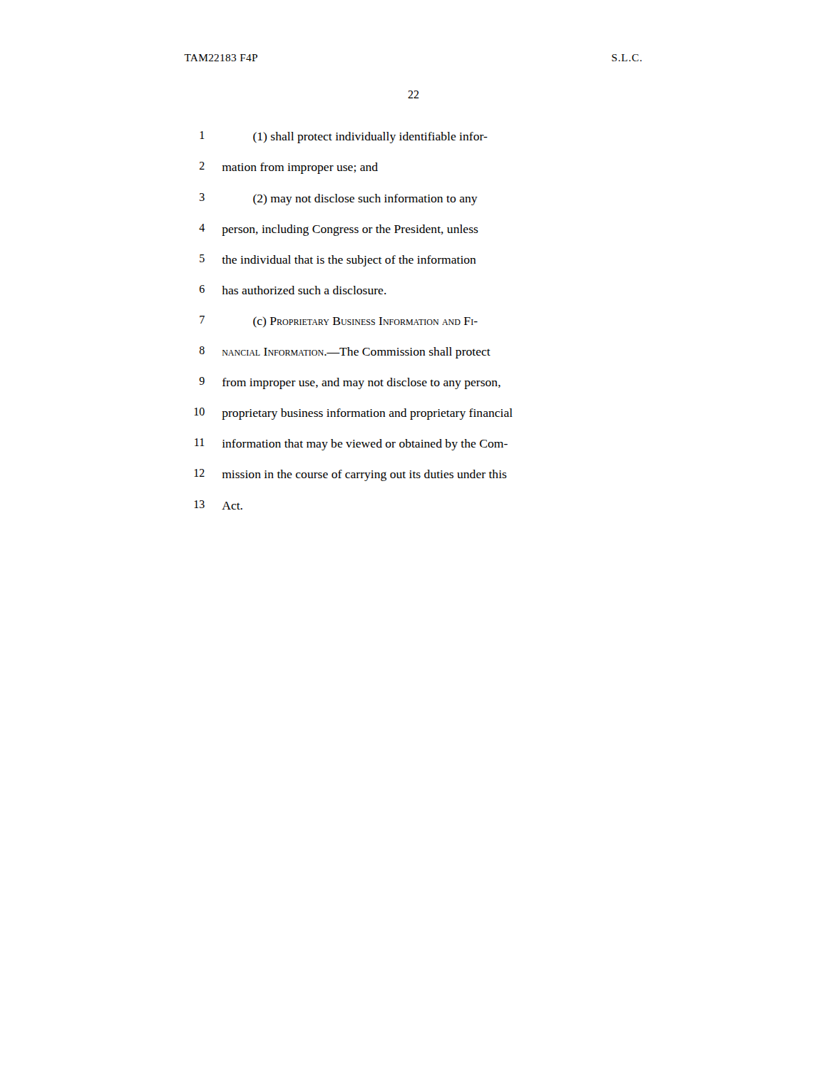TAM22183 F4P S.L.C.
22
(1) shall protect individually identifiable infor-
mation from improper use; and
(2) may not disclose such information to any
person, including Congress or the President, unless
the individual that is the subject of the information
has authorized such a disclosure.
(c) Proprietary Business Information and Fi-
nancial Information.—The Commission shall protect
from improper use, and may not disclose to any person,
proprietary business information and proprietary financial
information that may be viewed or obtained by the Com-
mission in the course of carrying out its duties under this
Act.